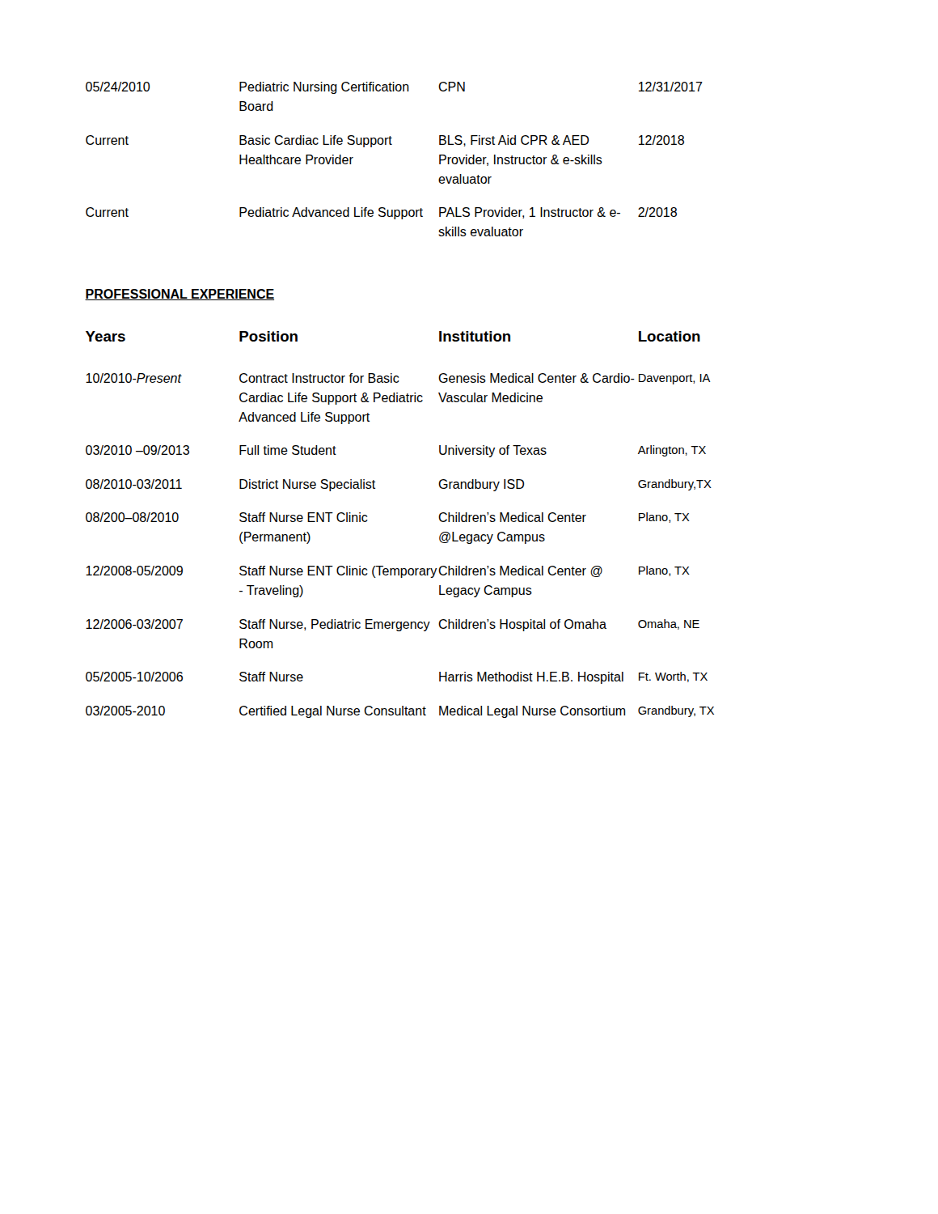| 05/24/2010 | Pediatric Nursing Certification Board | CPN | 12/31/2017 |
| Current | Basic Cardiac Life Support Healthcare Provider | BLS, First Aid CPR & AED Provider, Instructor & e-skills evaluator | 12/2018 |
| Current | Pediatric Advanced Life Support | PALS Provider, 1 Instructor & e-skills evaluator | 2/2018 |
PROFESSIONAL EXPERIENCE
| Years | Position | Institution | Location |
| --- | --- | --- | --- |
| 10/2010- Present | Contract Instructor for Basic Cardiac Life Support & Pediatric Advanced Life Support | Genesis Medical Center & Cardio-Vascular Medicine | Davenport, IA |
| 03/2010 –09/2013 | Full time Student | University of Texas | Arlington, TX |
| 08/2010-03/2011 | District Nurse Specialist | Grandbury ISD | Grandbury,TX |
| 08/200–08/2010 | Staff Nurse ENT Clinic (Permanent) | Children’s Medical Center @Legacy Campus | Plano, TX |
| 12/2008-05/2009 | Staff Nurse ENT Clinic (Temporary - Traveling) | Children’s Medical Center @ Legacy Campus | Plano, TX |
| 12/2006-03/2007 | Staff Nurse, Pediatric Emergency Room | Children’s Hospital of Omaha | Omaha, NE |
| 05/2005-10/2006 | Staff Nurse | Harris Methodist H.E.B. Hospital | Ft. Worth, TX |
| 03/2005-2010 | Certified Legal Nurse Consultant | Medical Legal Nurse Consortium | Grandbury, TX |